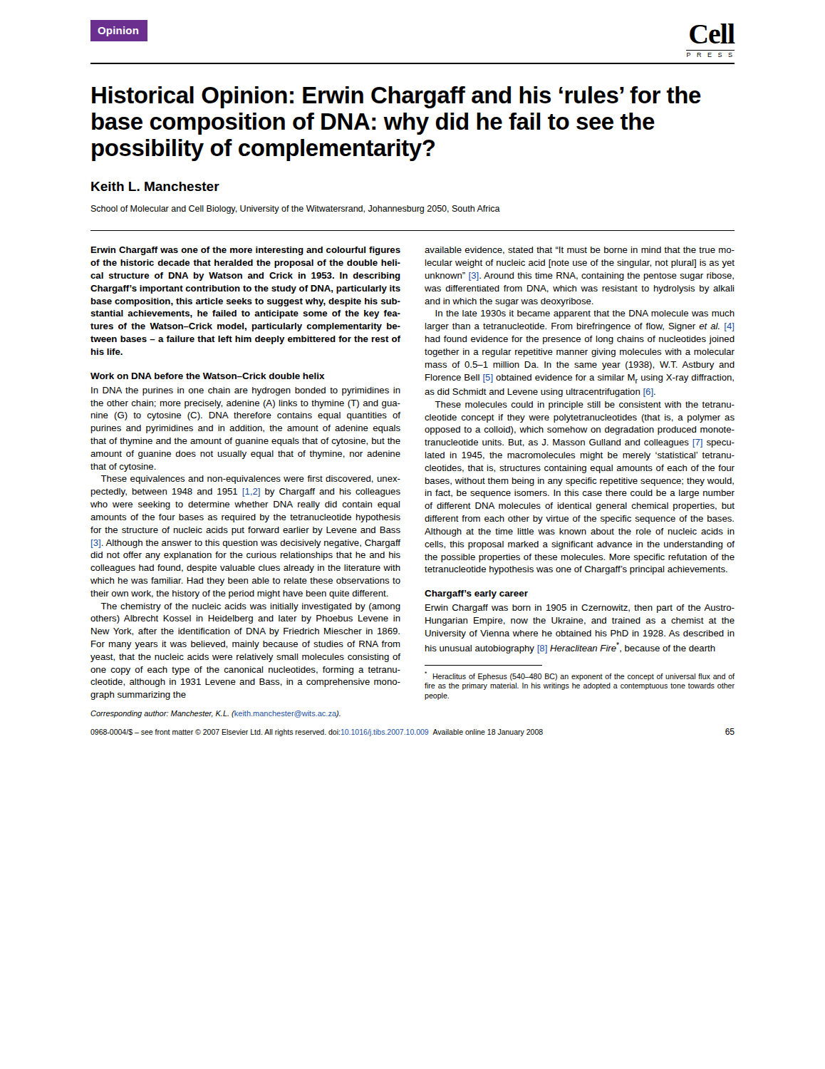Opinion
Cell P R E S S
Historical Opinion: Erwin Chargaff and his ‘rules’ for the base composition of DNA: why did he fail to see the possibility of complementarity?
Keith L. Manchester
School of Molecular and Cell Biology, University of the Witwatersrand, Johannesburg 2050, South Africa
Erwin Chargaff was one of the more interesting and colourful figures of the historic decade that heralded the proposal of the double helical structure of DNA by Watson and Crick in 1953. In describing Chargaff’s important contribution to the study of DNA, particularly its base composition, this article seeks to suggest why, despite his substantial achievements, he failed to anticipate some of the key features of the Watson–Crick model, particularly complementarity between bases – a failure that left him deeply embittered for the rest of his life.
Work on DNA before the Watson–Crick double helix
In DNA the purines in one chain are hydrogen bonded to pyrimidines in the other chain; more precisely, adenine (A) links to thymine (T) and guanine (G) to cytosine (C). DNA therefore contains equal quantities of purines and pyrimidines and in addition, the amount of adenine equals that of thymine and the amount of guanine equals that of cytosine, but the amount of guanine does not usually equal that of thymine, nor adenine that of cytosine.
These equivalences and non-equivalences were first discovered, unexpectedly, between 1948 and 1951 [1,2] by Chargaff and his colleagues who were seeking to determine whether DNA really did contain equal amounts of the four bases as required by the tetranucleotide hypothesis for the structure of nucleic acids put forward earlier by Levene and Bass [3]. Although the answer to this question was decisively negative, Chargaff did not offer any explanation for the curious relationships that he and his colleagues had found, despite valuable clues already in the literature with which he was familiar. Had they been able to relate these observations to their own work, the history of the period might have been quite different.
The chemistry of the nucleic acids was initially investigated by (among others) Albrecht Kossel in Heidelberg and later by Phoebus Levene in New York, after the identification of DNA by Friedrich Miescher in 1869. For many years it was believed, mainly because of studies of RNA from yeast, that the nucleic acids were relatively small molecules consisting of one copy of each type of the canonical nucleotides, forming a tetranucleotide, although in 1931 Levene and Bass, in a comprehensive monograph summarizing the
Corresponding author: Manchester, K.L. (keith.manchester@wits.ac.za).
available evidence, stated that “It must be borne in mind that the true molecular weight of nucleic acid [note use of the singular, not plural] is as yet unknown” [3]. Around this time RNA, containing the pentose sugar ribose, was differentiated from DNA, which was resistant to hydrolysis by alkali and in which the sugar was deoxyribose.
In the late 1930s it became apparent that the DNA molecule was much larger than a tetranucleotide. From birefringence of flow, Signer et al. [4] had found evidence for the presence of long chains of nucleotides joined together in a regular repetitive manner giving molecules with a molecular mass of 0.5–1 million Da. In the same year (1938), W.T. Astbury and Florence Bell [5] obtained evidence for a similar Mr using X-ray diffraction, as did Schmidt and Levene using ultracentrifugation [6].
These molecules could in principle still be consistent with the tetranucleotide concept if they were polytetranucleotides (that is, a polymer as opposed to a colloid), which somehow on degradation produced monotetranucleotide units. But, as J. Masson Gulland and colleagues [7] speculated in 1945, the macromolecules might be merely ‘statistical’ tetranucleotides, that is, structures containing equal amounts of each of the four bases, without them being in any specific repetitive sequence; they would, in fact, be sequence isomers. In this case there could be a large number of different DNA molecules of identical general chemical properties, but different from each other by virtue of the specific sequence of the bases. Although at the time little was known about the role of nucleic acids in cells, this proposal marked a significant advance in the understanding of the possible properties of these molecules. More specific refutation of the tetranucleotide hypothesis was one of Chargaff’s principal achievements.
Chargaff’s early career
Erwin Chargaff was born in 1905 in Czernowitz, then part of the Austro-Hungarian Empire, now the Ukraine, and trained as a chemist at the University of Vienna where he obtained his PhD in 1928. As described in his unusual autobiography [8] Heraclitean Fire*, because of the dearth
* Heraclitus of Ephesus (540–480 BC) an exponent of the concept of universal flux and of fire as the primary material. In his writings he adopted a contemptuous tone towards other people.
0968-0004/$ – see front matter © 2007 Elsevier Ltd. All rights reserved. doi:10.1016/j.tibs.2007.10.009 Available online 18 January 2008
65